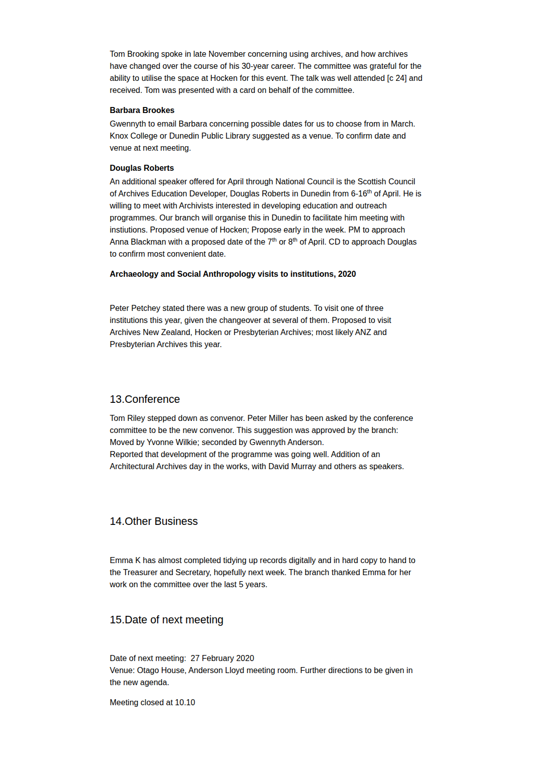Tom Brooking spoke in late November concerning using archives, and how archives have changed over the course of his 30-year career. The committee was grateful for the ability to utilise the space at Hocken for this event. The talk was well attended [c 24] and received. Tom was presented with a card on behalf of the committee.
Barbara Brookes
Gwennyth to email Barbara concerning possible dates for us to choose from in March. Knox College or Dunedin Public Library suggested as a venue. To confirm date and venue at next meeting.
Douglas Roberts
An additional speaker offered for April through National Council is the Scottish Council of Archives Education Developer, Douglas Roberts in Dunedin from 6-16th of April. He is willing to meet with Archivists interested in developing education and outreach programmes. Our branch will organise this in Dunedin to facilitate him meeting with instiutions. Proposed venue of Hocken; Propose early in the week. PM to approach Anna Blackman with a proposed date of the 7th or 8th of April. CD to approach Douglas to confirm most convenient date.
Archaeology and Social Anthropology visits to institutions, 2020
Peter Petchey stated there was a new group of students. To visit one of three institutions this year, given the changeover at several of them. Proposed to visit Archives New Zealand, Hocken or Presbyterian Archives; most likely ANZ and Presbyterian Archives this year.
13.Conference
Tom Riley stepped down as convenor. Peter Miller has been asked by the conference committee to be the new convenor. This suggestion was approved by the branch: Moved by Yvonne Wilkie; seconded by Gwennyth Anderson.
Reported that development of the programme was going well. Addition of an Architectural Archives day in the works, with David Murray and others as speakers.
14.Other Business
Emma K has almost completed tidying up records digitally and in hard copy to hand to the Treasurer and Secretary, hopefully next week. The branch thanked Emma for her work on the committee over the last 5 years.
15.Date of next meeting
Date of next meeting: 27 February 2020
Venue: Otago House, Anderson Lloyd meeting room. Further directions to be given in the new agenda.
Meeting closed at 10.10